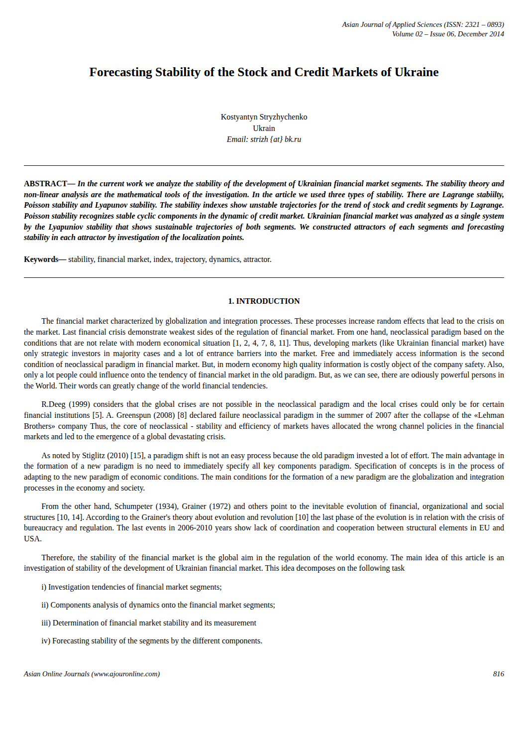Asian Journal of Applied Sciences (ISSN: 2321 – 0893)
Volume 02 – Issue 06, December 2014
Forecasting Stability of the Stock and Credit Markets of Ukraine
Kostyantyn Stryzhychenko
Ukrain
Email: strizh {at} bk.ru
ABSTRACT— In the current work we analyze the stability of the development of Ukrainian financial market segments. The stability theory and non-linear analysis are the mathematical tools of the investigation. In the article we used three types of stability. There are Lagrange stabiilty, Poisson stability and Lyapunov stability. The stability indexes show unstable trajectories for the trend of stock and credit segments by Lagrange. Poisson stability recognizes stable cyclic components in the dynamic of credit market. Ukrainian financial market was analyzed as a single system by the Lyapuniov stability that shows sustainable trajectories of both segments. We constructed attractors of each segments and forecasting stability in each attractor by investigation of the localization points.
Keywords— stability, financial market, index, trajectory, dynamics, attractor.
1. INTRODUCTION
The financial market characterized by globalization and integration processes. These processes increase random effects that lead to the crisis on the market. Last financial crisis demonstrate weakest sides of the regulation of financial market. From one hand, neoclassical paradigm based on the conditions that are not relate with modern economical situation [1, 2, 4, 7, 8, 11]. Thus, developing markets (like Ukrainian financial market) have only strategic investors in majority cases and a lot of entrance barriers into the market. Free and immediately access information is the second condition of neoclassical paradigm in financial market. But, in modern economy high quality information is costly object of the company safety. Also, only a lot people could influence onto the tendency of financial market in the old paradigm. But, as we can see, there are odiously powerful persons in the World. Their words can greatly change of the world financial tendencies.
R.Deeg (1999) considers that the global crises are not possible in the neoclassical paradigm and the local crises could only be for certain financial institutions [5]. A. Greenspun (2008) [8] declared failure neoclassical paradigm in the summer of 2007 after the collapse of the «Lehman Brothers» company Thus, the core of neoclassical - stability and efficiency of markets haves allocated the wrong channel policies in the financial markets and led to the emergence of a global devastating crisis.
As noted by Stiglitz (2010) [15], a paradigm shift is not an easy process because the old paradigm invested a lot of effort. The main advantage in the formation of a new paradigm is no need to immediately specify all key components paradigm. Specification of concepts is in the process of adapting to the new paradigm of economic conditions. The main conditions for the formation of a new paradigm are the globalization and integration processes in the economy and society.
From the other hand, Schumpeter (1934), Grainer (1972) and others point to the inevitable evolution of financial, organizational and social structures [10, 14]. According to the Grainer's theory about evolution and revolution [10] the last phase of the evolution is in relation with the crisis of bureaucracy and regulation. The last events in 2006-2010 years show lack of coordination and cooperation between structural elements in EU and USA.
Therefore, the stability of the financial market is the global aim in the regulation of the world economy. The main idea of this article is an investigation of stability of the development of Ukrainian financial market. This idea decomposes on the following task
i) Investigation tendencies of financial market segments;
ii) Components analysis of dynamics onto the financial market segments;
iii) Determination of financial market stability and its measurement
iv) Forecasting stability of the segments by the different components.
Asian Online Journals (www.ajouronline.com) 816